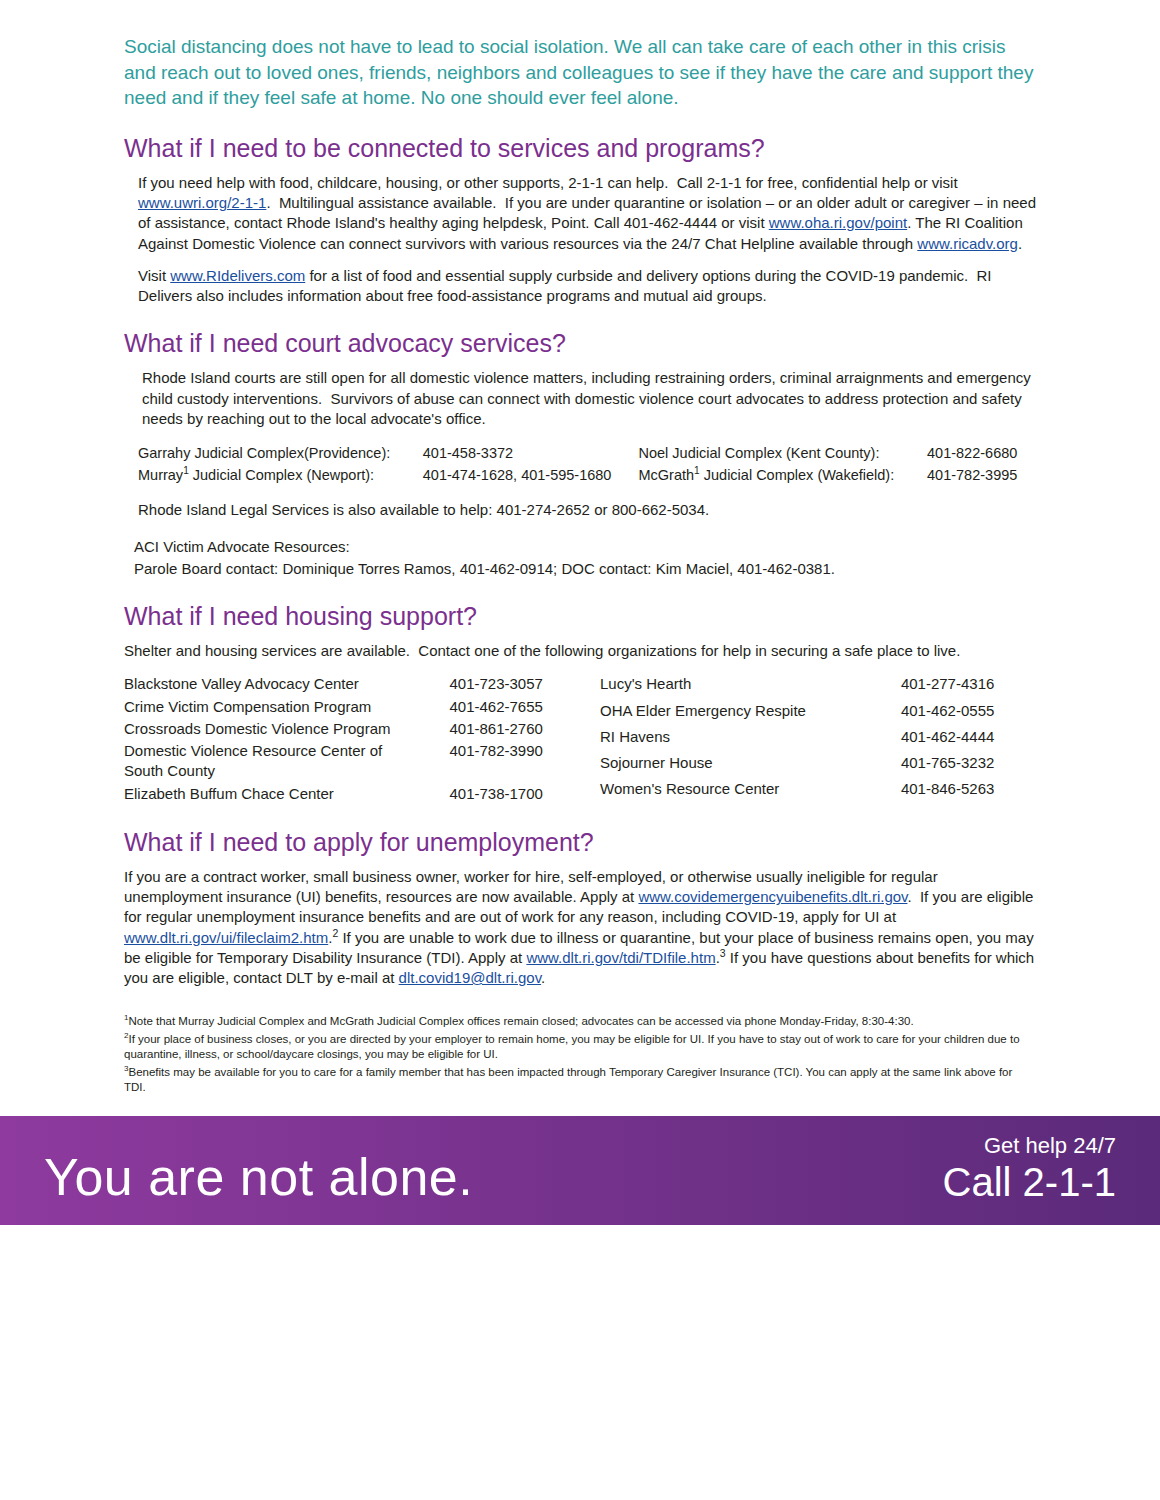Social distancing does not have to lead to social isolation. We all can take care of each other in this crisis and reach out to loved ones, friends, neighbors and colleagues to see if they have the care and support they need and if they feel safe at home. No one should ever feel alone.
What if I need to be connected to services and programs?
If you need help with food, childcare, housing, or other supports, 2-1-1 can help. Call 2-1-1 for free, confidential help or visit www.uwri.org/2-1-1. Multilingual assistance available. If you are under quarantine or isolation – or an older adult or caregiver – in need of assistance, contact Rhode Island's healthy aging helpdesk, Point. Call 401-462-4444 or visit www.oha.ri.gov/point. The RI Coalition Against Domestic Violence can connect survivors with various resources via the 24/7 Chat Helpline available through www.ricadv.org.
Visit www.RIdelivers.com for a list of food and essential supply curbside and delivery options during the COVID-19 pandemic. RI Delivers also includes information about free food-assistance programs and mutual aid groups.
What if I need court advocacy services?
Rhode Island courts are still open for all domestic violence matters, including restraining orders, criminal arraignments and emergency child custody interventions. Survivors of abuse can connect with domestic violence court advocates to address protection and safety needs by reaching out to the local advocate's office.
| Garrahy Judicial Complex(Providence): | 401-458-3372 | Noel Judicial Complex (Kent County): | 401-822-6680 |
| Murray 1 Judicial Complex (Newport): | 401-474-1628, 401-595-1680 | McGrath 1 Judicial Complex (Wakefield): | 401-782-3995 |
Rhode Island Legal Services is also available to help: 401-274-2652 or 800-662-5034.
ACI Victim Advocate Resources:
Parole Board contact: Dominique Torres Ramos, 401-462-0914; DOC contact: Kim Maciel, 401-462-0381.
What if I need housing support?
Shelter and housing services are available. Contact one of the following organizations for help in securing a safe place to live.
| Blackstone Valley Advocacy Center | 401-723-3057 |
| Crime Victim Compensation Program | 401-462-7655 |
| Crossroads Domestic Violence Program | 401-861-2760 |
| Domestic Violence Resource Center of South County | 401-782-3990 |
| Elizabeth Buffum Chace Center | 401-738-1700 |
| Lucy's Hearth | 401-277-4316 |
| OHA Elder Emergency Respite | 401-462-0555 |
| RI Havens | 401-462-4444 |
| Sojourner House | 401-765-3232 |
| Women's Resource Center | 401-846-5263 |
What if I need to apply for unemployment?
If you are a contract worker, small business owner, worker for hire, self-employed, or otherwise usually ineligible for regular unemployment insurance (UI) benefits, resources are now available. Apply at www.covidemergencyuibenefits.dlt.ri.gov. If you are eligible for regular unemployment insurance benefits and are out of work for any reason, including COVID-19, apply for UI at www.dlt.ri.gov/ui/fileclaim2.htm.2 If you are unable to work due to illness or quarantine, but your place of business remains open, you may be eligible for Temporary Disability Insurance (TDI). Apply at www.dlt.ri.gov/tdi/TDIfile.htm.3 If you have questions about benefits for which you are eligible, contact DLT by e-mail at dlt.covid19@dlt.ri.gov.
1Note that Murray Judicial Complex and McGrath Judicial Complex offices remain closed; advocates can be accessed via phone Monday-Friday, 8:30-4:30.
2If your place of business closes, or you are directed by your employer to remain home, you may be eligible for UI. If you have to stay out of work to care for your children due to quarantine, illness, or school/daycare closings, you may be eligible for UI.
3Benefits may be available for you to care for a family member that has been impacted through Temporary Caregiver Insurance (TCI). You can apply at the same link above for TDI.
You are not alone.
Get help 24/7 Call 2-1-1